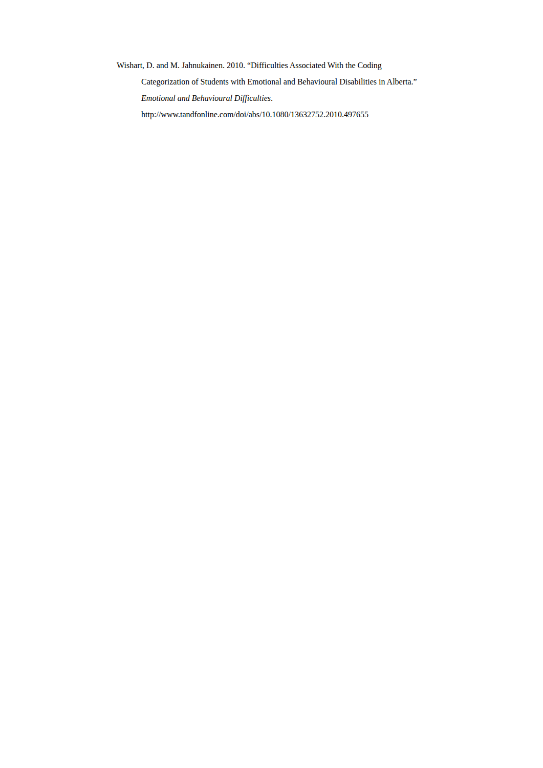Wishart, D. and M. Jahnukainen. 2010. “Difficulties Associated With the Coding Categorization of Students with Emotional and Behavioural Disabilities in Alberta.” Emotional and Behavioural Difficulties. http://www.tandfonline.com/doi/abs/10.1080/13632752.2010.497655